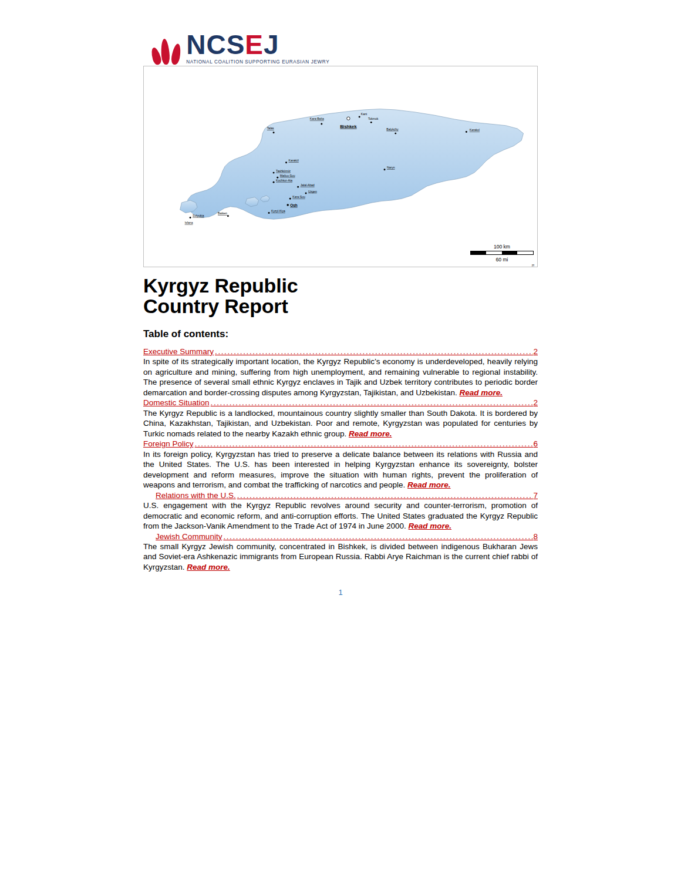NCSEJ
NATIONAL COALITION SUPPORTING EURASIAN JEWRY
Kara-Balta Bishkek Kant Tokmok Balykchy Karakol Talas Karaköl Tashkömür Mailuu-Suu Kochkor-Ata Jalal-Abad Uzgen Kara-Suu Osh Kyzyl-Kiya Sulyukta Isfana Batken Naryn
100 km
60 mi
© d-maps.com
Kyrgyz Republic
Country Report
Table of contents:
Executive Summary ........................................................................................................................................... 2
In spite of its strategically important location, the Kyrgyz Republic’s economy is underdeveloped, heavily relying on agriculture and mining, suffering from high unemployment, and remaining vulnerable to regional instability. The presence of several small ethnic Kyrgyz enclaves in Tajik and Uzbek territory contributes to periodic border demarcation and border-crossing disputes among Kyrgyzstan, Tajikistan, and Uzbekistan. Read more.
Domestic Situation ........................................................................................................................................... 2
The Kyrgyz Republic is a landlocked, mountainous country slightly smaller than South Dakota. It is bordered by China, Kazakhstan, Tajikistan, and Uzbekistan. Poor and remote, Kyrgyzstan was populated for centuries by Turkic nomads related to the nearby Kazakh ethnic group. Read more.
Foreign Policy ........................................................................................................................................... 6
In its foreign policy, Kyrgyzstan has tried to preserve a delicate balance between its relations with Russia and the United States. The U.S. has been interested in helping Kyrgyzstan enhance its sovereignty, bolster development and reform measures, improve the situation with human rights, prevent the proliferation of weapons and terrorism, and combat the trafficking of narcotics and people. Read more.
Relations with the U.S. ........................................................................................................................................... 7
U.S. engagement with the Kyrgyz Republic revolves around security and counter-terrorism, promotion of democratic and economic reform, and anti-corruption efforts. The United States graduated the Kyrgyz Republic from the Jackson-Vanik Amendment to the Trade Act of 1974 in June 2000. Read more.
Jewish Community ........................................................................................................................................... 8
The small Kyrgyz Jewish community, concentrated in Bishkek, is divided between indigenous Bukharan Jews and Soviet-era Ashkenazic immigrants from European Russia. Rabbi Arye Raichman is the current chief rabbi of Kyrgyzstan. Read more.
1